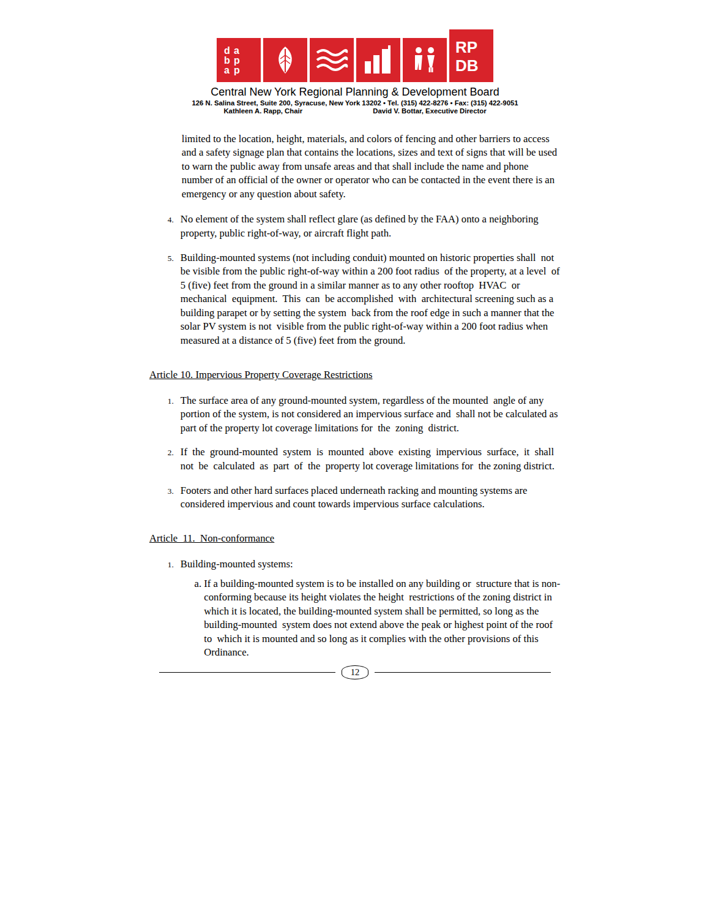d a b p a p
RP DB
Central New York Regional Planning & Development Board
126 N. Salina Street, Suite 200, Syracuse, New York 13202 • Tel. (315) 422-8276 • Fax: (315) 422-9051
Kathleen A. Rapp, Chair David V. Bottar, Executive Director
limited to the location, height, materials, and colors of fencing and other barriers to access and a safety signage plan that contains the locations, sizes and text of signs that will be used to warn the public away from unsafe areas and that shall include the name and phone number of an official of the owner or operator who can be contacted in the event there is an emergency or any question about safety.
No element of the system shall reflect glare (as defined by the FAA) onto a neighboring property, public right-of-way, or aircraft flight path.
Building-mounted systems (not including conduit) mounted on historic properties shall not be visible from the public right-of-way within a 200 foot radius of the property, at a level of 5 (five) feet from the ground in a similar manner as to any other rooftop HVAC or mechanical equipment. This can be accomplished with architectural screening such as a building parapet or by setting the system back from the roof edge in such a manner that the solar PV system is not visible from the public right-of-way within a 200 foot radius when measured at a distance of 5 (five) feet from the ground.
Article 10. Impervious Property Coverage Restrictions
The surface area of any ground-mounted system, regardless of the mounted angle of any portion of the system, is not considered an impervious surface and shall not be calculated as part of the property lot coverage limitations for the zoning district.
If the ground-mounted system is mounted above existing impervious surface, it shall not be calculated as part of the property lot coverage limitations for the zoning district.
Footers and other hard surfaces placed underneath racking and mounting systems are considered impervious and count towards impervious surface calculations.
Article 11. Non-conformance
Building-mounted systems:
If a building-mounted system is to be installed on any building or structure that is non-conforming because its height violates the height restrictions of the zoning district in which it is located, the building-mounted system shall be permitted, so long as the building-mounted system does not extend above the peak or highest point of the roof to which it is mounted and so long as it complies with the other provisions of this Ordinance.
12